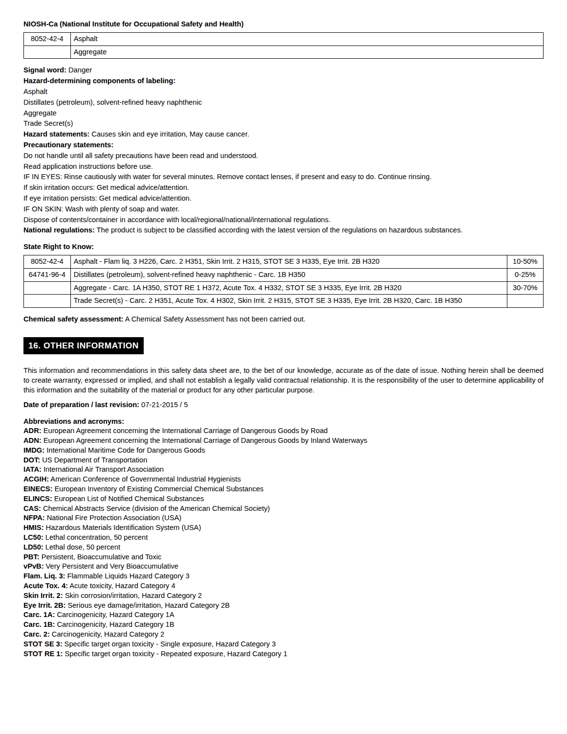NIOSH-Ca (National Institute for Occupational Safety and Health)
| 8052-42-4 | Asphalt |
| | Aggregate |
Signal word: Danger
Hazard-determining components of labeling:
Asphalt
Distillates (petroleum), solvent-refined heavy naphthenic
Aggregate
Trade Secret(s)
Hazard statements: Causes skin and eye irritation, May cause cancer.
Precautionary statements:
Do not handle until all safety precautions have been read and understood.
Read application instructions before use.
IF IN EYES: Rinse cautiously with water for several minutes. Remove contact lenses, if present and easy to do. Continue rinsing.
If skin irritation occurs: Get medical advice/attention.
If eye irritation persists: Get medical advice/attention.
IF ON SKIN: Wash with plenty of soap and water.
Dispose of contents/container in accordance with local/regional/national/international regulations.
National regulations: The product is subject to be classified according with the latest version of the regulations on hazardous substances.
State Right to Know:
| 8052-42-4 | Asphalt - Flam liq. 3 H226, Carc. 2 H351, Skin Irrit. 2 H315, STOT SE 3 H335, Eye Irrit. 2B H320 | 10-50% |
| 64741-96-4 | Distillates (petroleum), solvent-refined heavy naphthenic - Carc. 1B H350 | 0-25% |
| | Aggregate - Carc. 1A H350, STOT RE 1 H372, Acute Tox. 4 H332, STOT SE 3 H335, Eye Irrit. 2B H320 | 30-70% |
| | Trade Secret(s) - Carc. 2 H351, Acute Tox. 4 H302, Skin Irrit. 2 H315, STOT SE 3 H335, Eye Irrit. 2B H320, Carc. 1B H350 | |
Chemical safety assessment: A Chemical Safety Assessment has not been carried out.
16. OTHER INFORMATION
This information and recommendations in this safety data sheet are, to the bet of our knowledge, accurate as of the date of issue. Nothing herein shall be deemed to create warranty, expressed or implied, and shall not establish a legally valid contractual relationship. It is the responsibility of the user to determine applicability of this information and the suitability of the material or product for any other particular purpose.
Date of preparation / last revision: 07-21-2015 / 5
Abbreviations and acronyms:
ADR: European Agreement concerning the International Carriage of Dangerous Goods by Road
ADN: European Agreement concerning the International Carriage of Dangerous Goods by Inland Waterways
IMDG: International Maritime Code for Dangerous Goods
DOT: US Department of Transportation
IATA: International Air Transport Association
ACGIH: American Conference of Governmental Industrial Hygienists
EINECS: European Inventory of Existing Commercial Chemical Substances
ELINCS: European List of Notified Chemical Substances
CAS: Chemical Abstracts Service (division of the American Chemical Society)
NFPA: National Fire Protection Association (USA)
HMIS: Hazardous Materials Identification System (USA)
LC50: Lethal concentration, 50 percent
LD50: Lethal dose, 50 percent
PBT: Persistent, Bioaccumulative and Toxic
vPvB: Very Persistent and Very Bioaccumulative
Flam. Liq. 3: Flammable Liquids Hazard Category 3
Acute Tox. 4: Acute toxicity, Hazard Category 4
Skin Irrit. 2: Skin corrosion/irritation, Hazard Category 2
Eye Irrit. 2B: Serious eye damage/irritation, Hazard Category 2B
Carc. 1A: Carcinogenicity, Hazard Category 1A
Carc. 1B: Carcinogenicity, Hazard Category 1B
Carc. 2: Carcinogenicity, Hazard Category 2
STOT SE 3: Specific target organ toxicity - Single exposure, Hazard Category 3
STOT RE 1: Specific target organ toxicity - Repeated exposure, Hazard Category 1